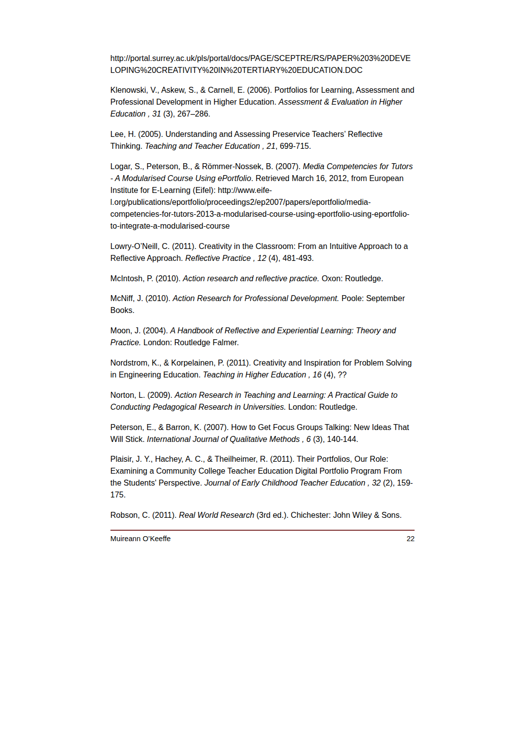http://portal.surrey.ac.uk/pls/portal/docs/PAGE/SCEPTRE/RS/PAPER%203%20DEVELOPING%20CREATIVITY%20IN%20TERTIARY%20EDUCATION.DOC
Klenowski, V., Askew, S., & Carnell, E. (2006). Portfolios for Learning, Assessment and Professional Development in Higher Education. Assessment & Evaluation in Higher Education , 31 (3), 267–286.
Lee, H. (2005). Understanding and Assessing Preservice Teachers’ Reflective Thinking. Teaching and Teacher Education , 21, 699-715.
Logar, S., Peterson, B., & Römmer-Nossek, B. (2007). Media Competencies for Tutors - A Modularised Course Using ePortfolio. Retrieved March 16, 2012, from European Institute for E-Learning (Eifel): http://www.eife-l.org/publications/eportfolio/proceedings2/ep2007/papers/eportfolio/media-competencies-for-tutors-2013-a-modularised-course-using-eportfolio-using-eportfolio-to-integrate-a-modularised-course
Lowry-O’Neill, C. (2011). Creativity in the Classroom: From an Intuitive Approach to a Reflective Approach. Reflective Practice , 12 (4), 481-493.
McIntosh, P. (2010). Action research and reflective practice. Oxon: Routledge.
McNiff, J. (2010). Action Research for Professional Development. Poole: September Books.
Moon, J. (2004). A Handbook of Reflective and Experiential Learning: Theory and Practice. London: Routledge Falmer.
Nordstrom, K., & Korpelainen, P. (2011). Creativity and Inspiration for Problem Solving in Engineering Education. Teaching in Higher Education , 16 (4), ??
Norton, L. (2009). Action Research in Teaching and Learning: A Practical Guide to Conducting Pedagogical Research in Universities. London: Routledge.
Peterson, E., & Barron, K. (2007). How to Get Focus Groups Talking: New Ideas That Will Stick. International Journal of Qualitative Methods , 6 (3), 140-144.
Plaisir, J. Y., Hachey, A. C., & Theilheimer, R. (2011). Their Portfolios, Our Role: Examining a Community College Teacher Education Digital Portfolio Program From the Students' Perspective. Journal of Early Childhood Teacher Education , 32 (2), 159-175.
Robson, C. (2011). Real World Research (3rd ed.). Chichester: John Wiley & Sons.
Muireann O’Keeffe 22